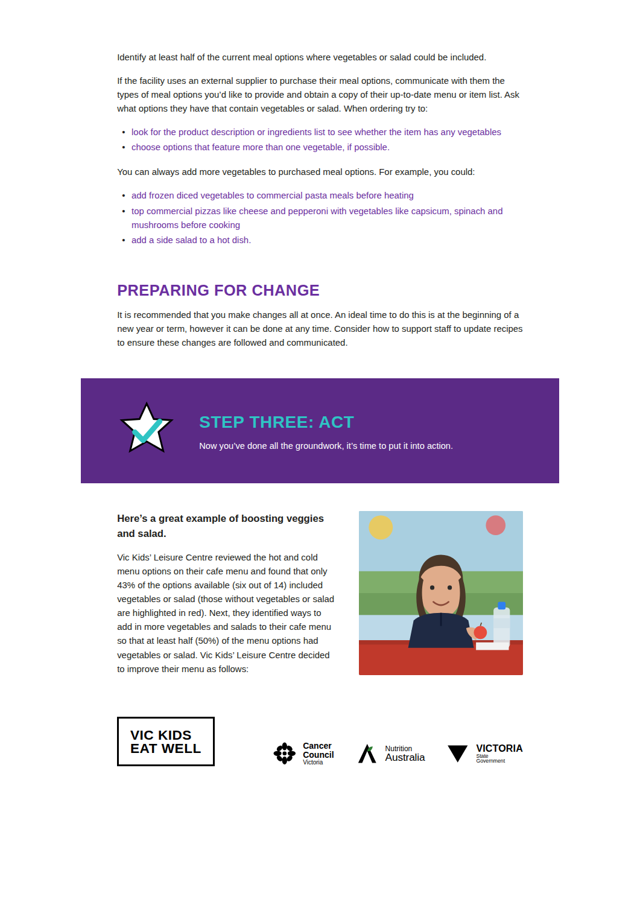Identify at least half of the current meal options where vegetables or salad could be included.
If the facility uses an external supplier to purchase their meal options, communicate with them the types of meal options you’d like to provide and obtain a copy of their up-to-date menu or item list. Ask what options they have that contain vegetables or salad. When ordering try to:
look for the product description or ingredients list to see whether the item has any vegetables
choose options that feature more than one vegetable, if possible.
You can always add more vegetables to purchased meal options. For example, you could:
add frozen diced vegetables to commercial pasta meals before heating
top commercial pizzas like cheese and pepperoni with vegetables like capsicum, spinach and mushrooms before cooking
add a side salad to a hot dish.
Preparing for change
It is recommended that you make changes all at once. An ideal time to do this is at the beginning of a new year or term, however it can be done at any time. Consider how to support staff to update recipes to ensure these changes are followed and communicated.
Step three: Act
Now you’ve done all the groundwork, it’s time to put it into action.
Here’s a great example of boosting veggies and salad.
Vic Kids’ Leisure Centre reviewed the hot and cold menu options on their cafe menu and found that only 43% of the options available (six out of 14) included vegetables or salad (those without vegetables or salad are highlighted in red). Next, they identified ways to add in more vegetables and salads to their cafe menu so that at least half (50%) of the menu options had vegetables or salad. Vic Kids’ Leisure Centre decided to improve their menu as follows:
VIC KIDS EAT WELL
Cancer
Council
Victoria
Nutrition
Australia
VICTORIA
State
Government